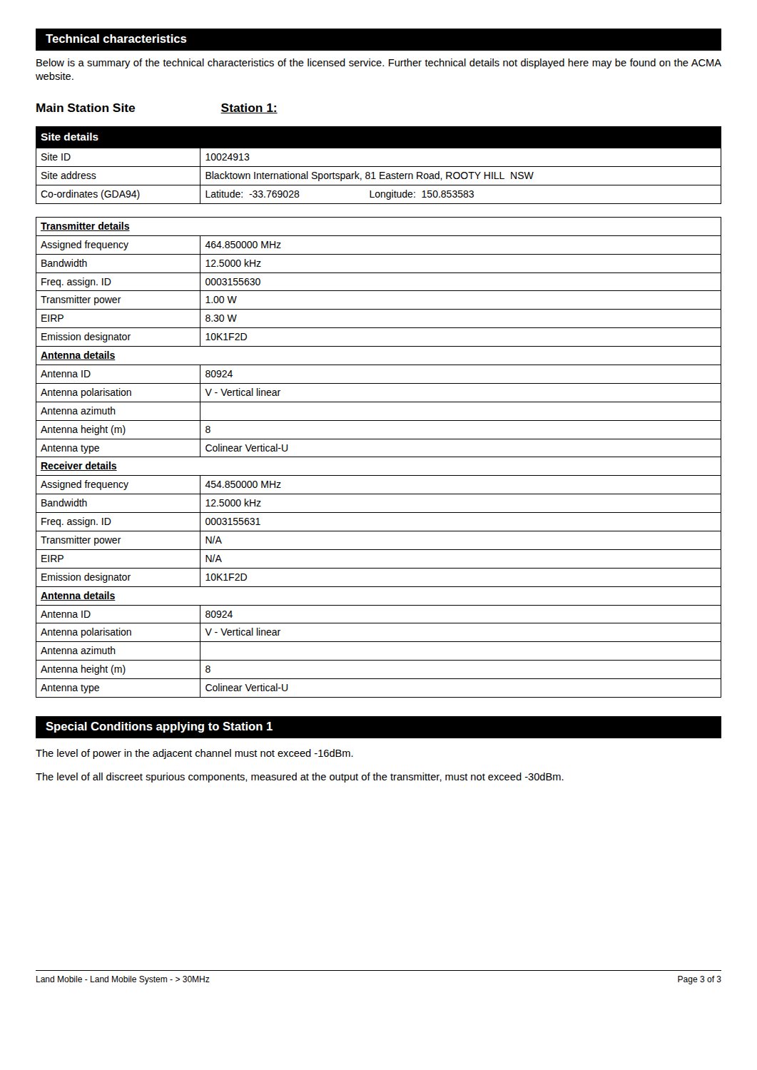Technical characteristics
Below is a summary of the technical characteristics of the licensed service. Further technical details not displayed here may be found on the ACMA website.
Main Station Site
Station 1:
| Site details |
| --- |
| Site ID | 10024913 |
| Site address | Blacktown International Sportspark, 81 Eastern Road, ROOTY HILL NSW |
| Co-ordinates (GDA94) | Latitude: -33.769028 Longitude: 150.853583 |
| Transmitter details |
| Assigned frequency | 464.850000 MHz |
| Bandwidth | 12.5000 kHz |
| Freq. assign. ID | 0003155630 |
| Transmitter power | 1.00 W |
| EIRP | 8.30 W |
| Emission designator | 10K1F2D |
| Antenna details |
| Antenna ID | 80924 |
| Antenna polarisation | V - Vertical linear |
| Antenna azimuth | |
| Antenna height (m) | 8 |
| Antenna type | Colinear Vertical-U |
| Receiver details |
| Assigned frequency | 454.850000 MHz |
| Bandwidth | 12.5000 kHz |
| Freq. assign. ID | 0003155631 |
| Transmitter power | N/A |
| EIRP | N/A |
| Emission designator | 10K1F2D |
| Antenna details |
| Antenna ID | 80924 |
| Antenna polarisation | V - Vertical linear |
| Antenna azimuth | |
| Antenna height (m) | 8 |
| Antenna type | Colinear Vertical-U |
Special Conditions applying to Station 1
The level of power in the adjacent channel must not exceed -16dBm.
The level of all discreet spurious components, measured at the output of the transmitter, must not exceed -30dBm.
Land Mobile - Land Mobile System - > 30MHz Page 3 of 3